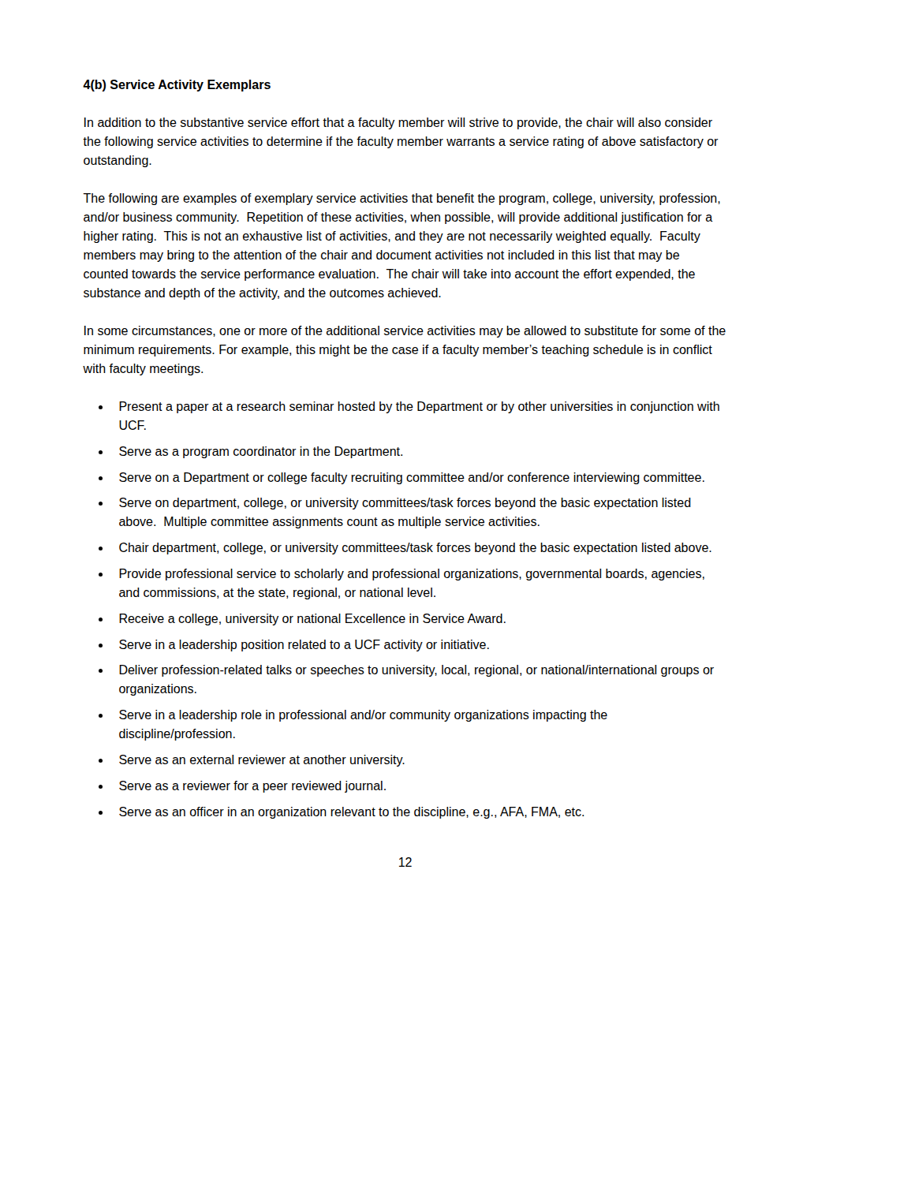4(b) Service Activity Exemplars
In addition to the substantive service effort that a faculty member will strive to provide, the chair will also consider the following service activities to determine if the faculty member warrants a service rating of above satisfactory or outstanding.
The following are examples of exemplary service activities that benefit the program, college, university, profession, and/or business community. Repetition of these activities, when possible, will provide additional justification for a higher rating. This is not an exhaustive list of activities, and they are not necessarily weighted equally. Faculty members may bring to the attention of the chair and document activities not included in this list that may be counted towards the service performance evaluation. The chair will take into account the effort expended, the substance and depth of the activity, and the outcomes achieved.
In some circumstances, one or more of the additional service activities may be allowed to substitute for some of the minimum requirements. For example, this might be the case if a faculty member’s teaching schedule is in conflict with faculty meetings.
Present a paper at a research seminar hosted by the Department or by other universities in conjunction with UCF.
Serve as a program coordinator in the Department.
Serve on a Department or college faculty recruiting committee and/or conference interviewing committee.
Serve on department, college, or university committees/task forces beyond the basic expectation listed above. Multiple committee assignments count as multiple service activities.
Chair department, college, or university committees/task forces beyond the basic expectation listed above.
Provide professional service to scholarly and professional organizations, governmental boards, agencies, and commissions, at the state, regional, or national level.
Receive a college, university or national Excellence in Service Award.
Serve in a leadership position related to a UCF activity or initiative.
Deliver profession-related talks or speeches to university, local, regional, or national/international groups or organizations.
Serve in a leadership role in professional and/or community organizations impacting the discipline/profession.
Serve as an external reviewer at another university.
Serve as a reviewer for a peer reviewed journal.
Serve as an officer in an organization relevant to the discipline, e.g., AFA, FMA, etc.
12